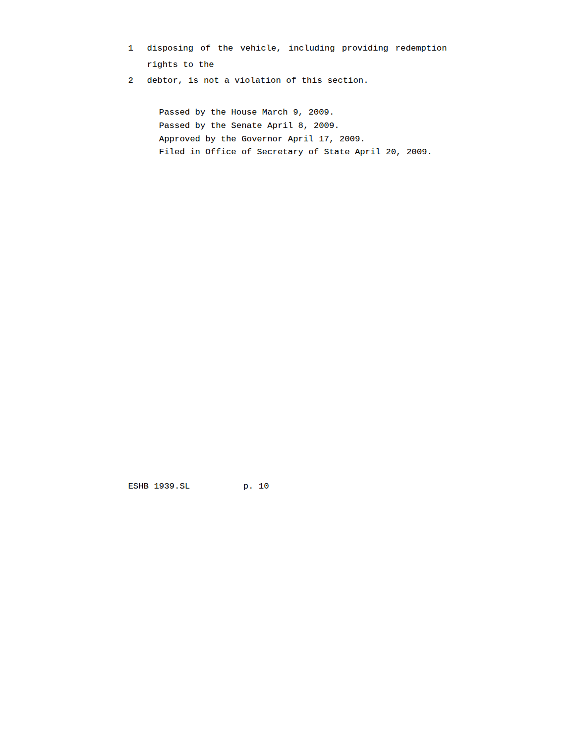1 disposing of the vehicle, including providing redemption rights to the
2 debtor, is not a violation of this section.
Passed by the House March 9, 2009.
Passed by the Senate April 8, 2009.
Approved by the Governor April 17, 2009.
Filed in Office of Secretary of State April 20, 2009.
ESHB 1939.SL p. 10